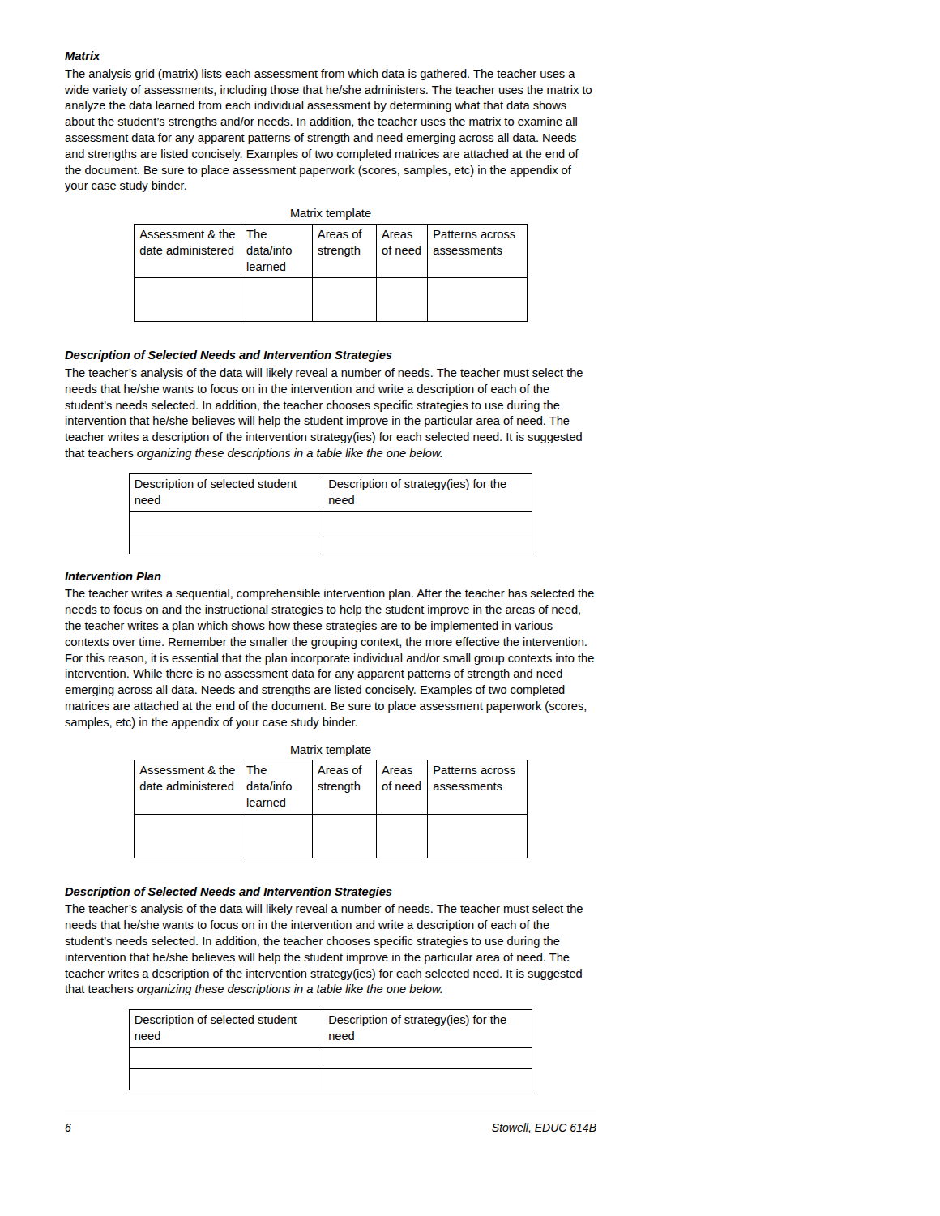Matrix
The analysis grid (matrix) lists each assessment from which data is gathered. The teacher uses a wide variety of assessments, including those that he/she administers. The teacher uses the matrix to analyze the data learned from each individual assessment by determining what that data shows about the student’s strengths and/or needs. In addition, the teacher uses the matrix to examine all assessment data for any apparent patterns of strength and need emerging across all data. Needs and strengths are listed concisely. Examples of two completed matrices are attached at the end of the document. Be sure to place assessment paperwork (scores, samples, etc) in the appendix of your case study binder.
Matrix template
| Assessment & the date administered | The data/info learned | Areas of strength | Areas of need | Patterns across assessments |
| --- | --- | --- | --- | --- |
Description of Selected Needs and Intervention Strategies
The teacher’s analysis of the data will likely reveal a number of needs. The teacher must select the needs that he/she wants to focus on in the intervention and write a description of each of the student’s needs selected. In addition, the teacher chooses specific strategies to use during the intervention that he/she believes will help the student improve in the particular area of need. The teacher writes a description of the intervention strategy(ies) for each selected need. It is suggested that teachers organizing these descriptions in a table like the one below.
| Description of selected student need | Description of strategy(ies) for the need |
| --- | --- |
Intervention Plan
The teacher writes a sequential, comprehensible intervention plan. After the teacher has selected the needs to focus on and the instructional strategies to help the student improve in the areas of need, the teacher writes a plan which shows how these strategies are to be implemented in various contexts over time. Remember the smaller the grouping context, the more effective the intervention. For this reason, it is essential that the plan incorporate individual and/or small group contexts into the intervention. While there is no assessment data for any apparent patterns of strength and need emerging across all data. Needs and strengths are listed concisely. Examples of two completed matrices are attached at the end of the document. Be sure to place assessment paperwork (scores, samples, etc) in the appendix of your case study binder.
Matrix template
| Assessment & the date administered | The data/info learned | Areas of strength | Areas of need | Patterns across assessments |
| --- | --- | --- | --- | --- |
Description of Selected Needs and Intervention Strategies
The teacher’s analysis of the data will likely reveal a number of needs. The teacher must select the needs that he/she wants to focus on in the intervention and write a description of each of the student’s needs selected. In addition, the teacher chooses specific strategies to use during the intervention that he/she believes will help the student improve in the particular area of need. The teacher writes a description of the intervention strategy(ies) for each selected need. It is suggested that teachers organizing these descriptions in a table like the one below.
| Description of selected student need | Description of strategy(ies) for the need |
| --- | --- |
6 Stowell, EDUC 614B